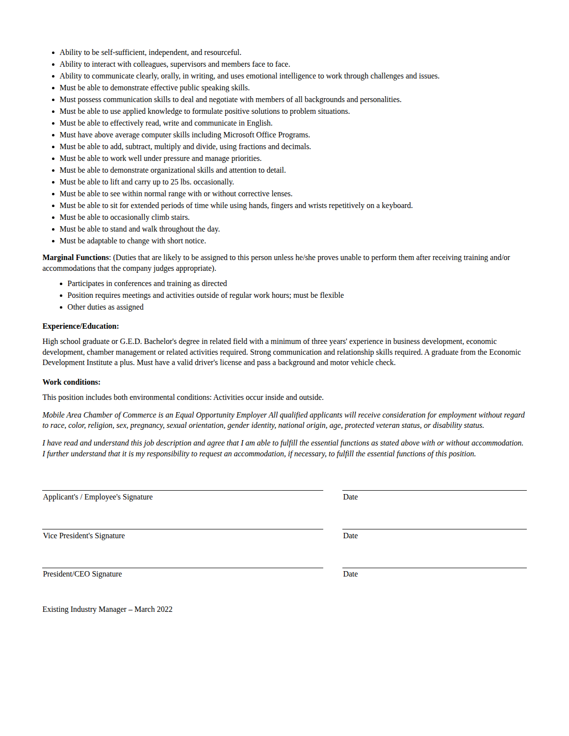Ability to be self-sufficient, independent, and resourceful.
Ability to interact with colleagues, supervisors and members face to face.
Ability to communicate clearly, orally, in writing, and uses emotional intelligence to work through challenges and issues.
Must be able to demonstrate effective public speaking skills.
Must possess communication skills to deal and negotiate with members of all backgrounds and personalities.
Must be able to use applied knowledge to formulate positive solutions to problem situations.
Must be able to effectively read, write and communicate in English.
Must have above average computer skills including Microsoft Office Programs.
Must be able to add, subtract, multiply and divide, using fractions and decimals.
Must be able to work well under pressure and manage priorities.
Must be able to demonstrate organizational skills and attention to detail.
Must be able to lift and carry up to 25 lbs. occasionally.
Must be able to see within normal range with or without corrective lenses.
Must be able to sit for extended periods of time while using hands, fingers and wrists repetitively on a keyboard.
Must be able to occasionally climb stairs.
Must be able to stand and walk throughout the day.
Must be adaptable to change with short notice.
Marginal Functions: (Duties that are likely to be assigned to this person unless he/she proves unable to perform them after receiving training and/or accommodations that the company judges appropriate).
Participates in conferences and training as directed
Position requires meetings and activities outside of regular work hours; must be flexible
Other duties as assigned
Experience/Education:
High school graduate or G.E.D. Bachelor's degree in related field with a minimum of three years' experience in business development, economic development, chamber management or related activities required. Strong communication and relationship skills required. A graduate from the Economic Development Institute a plus. Must have a valid driver's license and pass a background and motor vehicle check.
Work conditions:
This position includes both environmental conditions: Activities occur inside and outside.
Mobile Area Chamber of Commerce is an Equal Opportunity Employer All qualified applicants will receive consideration for employment without regard to race, color, religion, sex, pregnancy, sexual orientation, gender identity, national origin, age, protected veteran status, or disability status.
I have read and understand this job description and agree that I am able to fulfill the essential functions as stated above with or without accommodation. I further understand that it is my responsibility to request an accommodation, if necessary, to fulfill the essential functions of this position.
| Applicant's / Employee's Signature | | Date |
| Vice President's Signature | | Date |
| President/CEO Signature | | Date |
Existing Industry Manager – March 2022